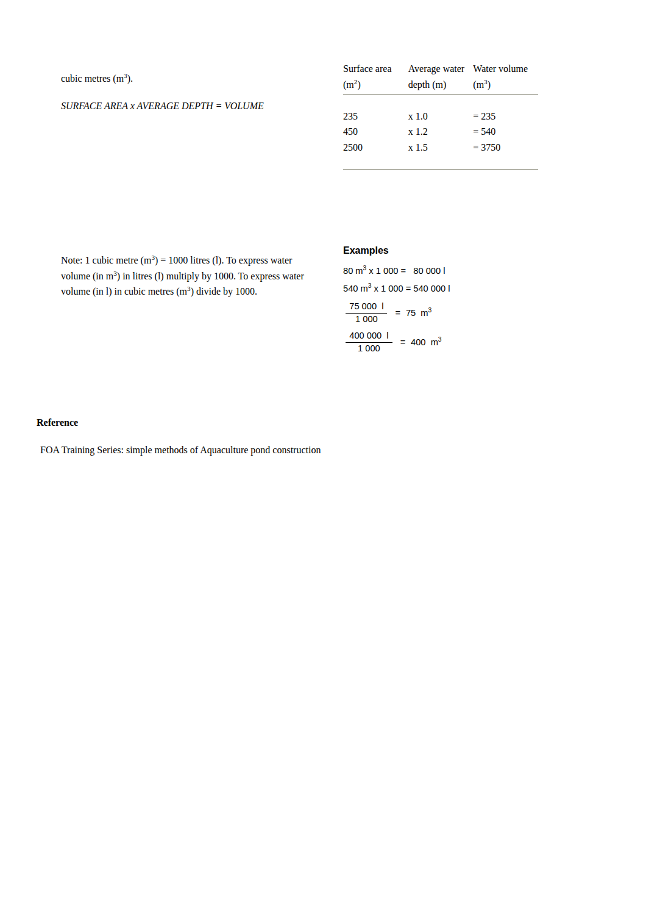cubic metres (m3).
SURFACE AREA x AVERAGE DEPTH = VOLUME
| Surface area (m 2 ) | Average water depth (m) | Water volume (m 3 ) |
| --- | --- | --- |
| 235 | x 1.0 | = 235 |
| 450 | x 1.2 | = 540 |
| 2500 | x 1.5 | = 3750 |
Note: 1 cubic metre (m3) = 1000 litres (l). To express water volume (in m3) in litres (l) multiply by 1000. To express water volume (in l) in cubic metres (m3) divide by 1000.
Examples
80 m3 x 1 000 = 80 000 l
540 m3 x 1 000 = 540 000 l
75 000 l 1 000 = 75 m3
400 000 l 1 000 = 400 m3
Reference
FOA Training Series: simple methods of Aquaculture pond construction